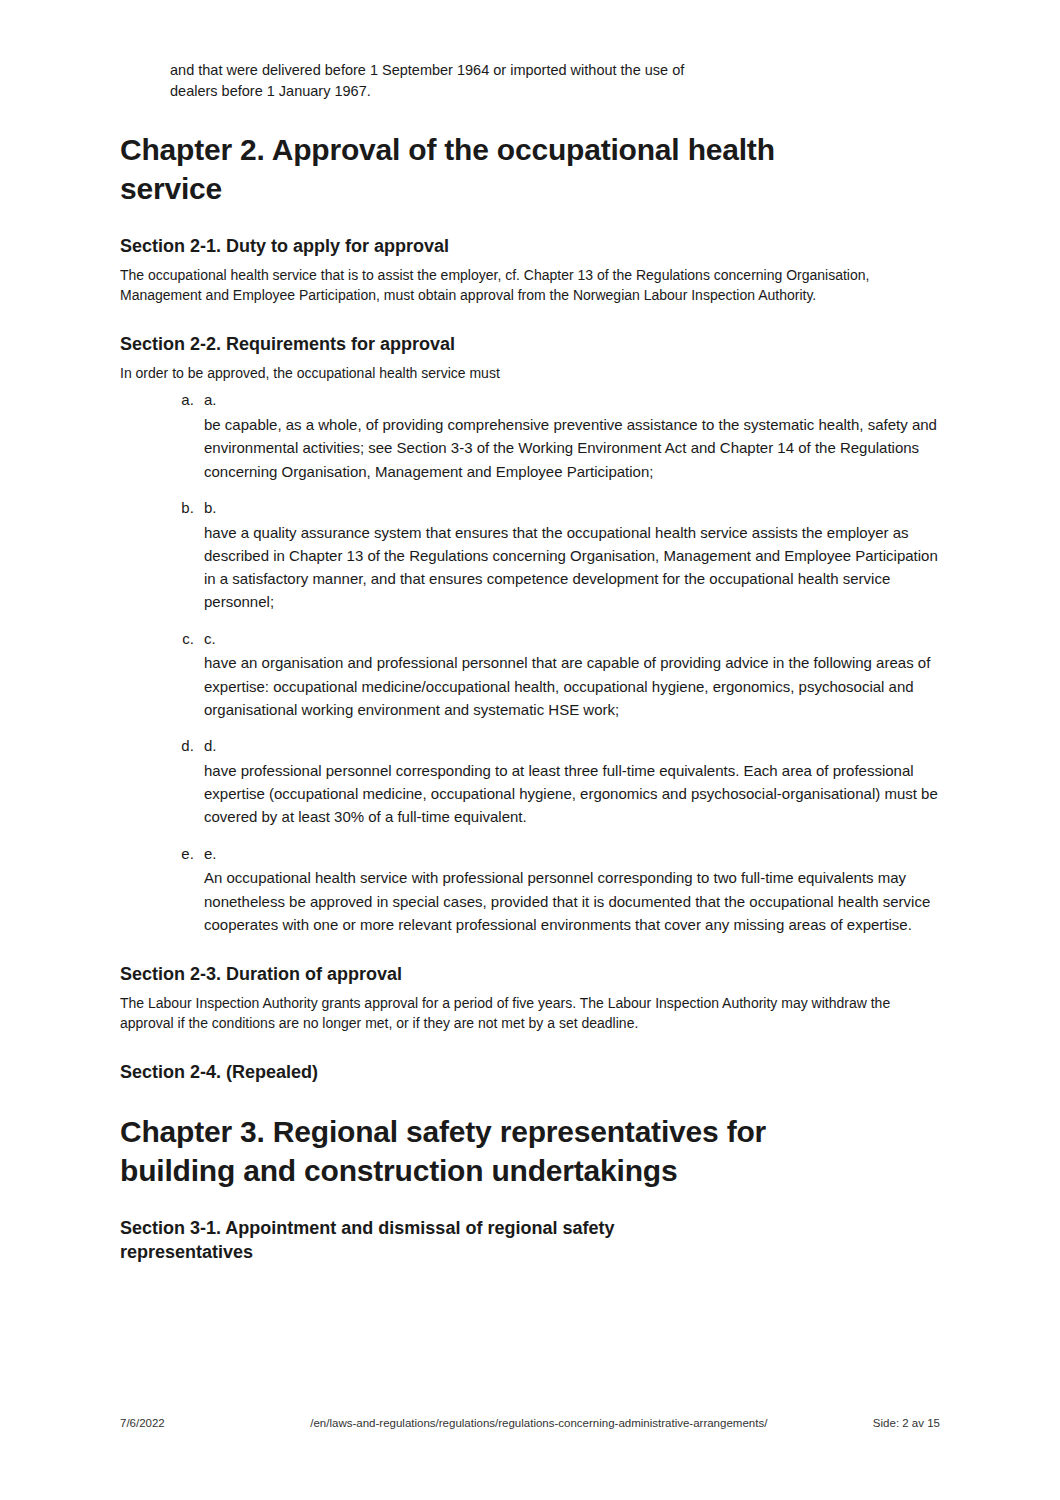and that were delivered before 1 September 1964 or imported without the use of
dealers before 1 January 1967.
Chapter 2. Approval of the occupational health
service
Section 2-1. Duty to apply for approval
The occupational health service that is to assist the employer, cf. Chapter 13 of the Regulations concerning Organisation, Management and Employee Participation, must obtain approval from the Norwegian Labour Inspection Authority.
Section 2-2. Requirements for approval
In order to be approved, the occupational health service must
a.
be capable, as a whole, of providing comprehensive preventive assistance to the systematic health, safety and environmental activities; see Section 3-3 of the Working Environment Act and Chapter 14 of the Regulations concerning Organisation, Management and Employee Participation;
b.
have a quality assurance system that ensures that the occupational health service assists the employer as described in Chapter 13 of the Regulations concerning Organisation, Management and Employee Participation in a satisfactory manner, and that ensures competence development for the occupational health service personnel;
c.
have an organisation and professional personnel that are capable of providing advice in the following areas of expertise: occupational medicine/occupational health, occupational hygiene, ergonomics, psychosocial and organisational working environment and systematic HSE work;
d.
have professional personnel corresponding to at least three full-time equivalents. Each area of professional expertise (occupational medicine, occupational hygiene, ergonomics and psychosocial-organisational) must be covered by at least 30% of a full-time equivalent.
e.
An occupational health service with professional personnel corresponding to two full-time equivalents may nonetheless be approved in special cases, provided that it is documented that the occupational health service cooperates with one or more relevant professional environments that cover any missing areas of expertise.
Section 2-3. Duration of approval
The Labour Inspection Authority grants approval for a period of five years. The Labour Inspection Authority may withdraw the approval if the conditions are no longer met, or if they are not met by a set deadline.
Section 2-4. (Repealed)
Chapter 3. Regional safety representatives for
building and construction undertakings
Section 3-1. Appointment and dismissal of regional safety
representatives
7/6/2022
/en/laws-and-regulations/regulations/regulations-concerning-administrative-arrangements/
Side: 2 av 15